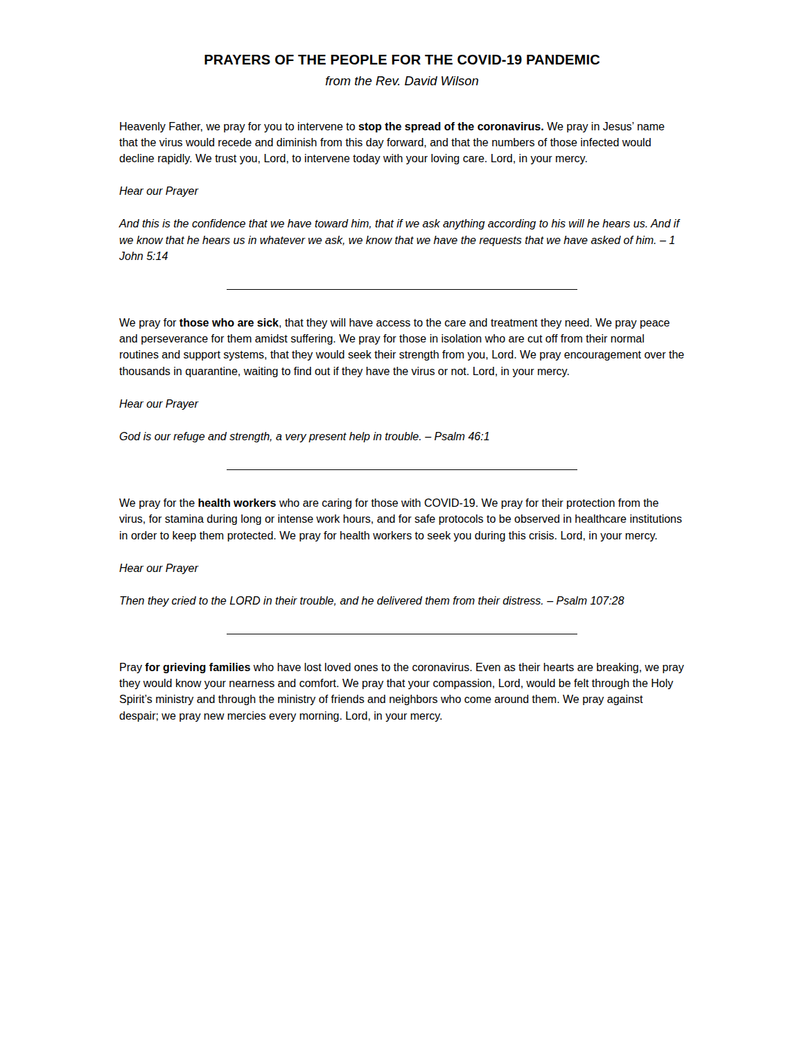Prayers of the People for the COVID-19 Pandemic
from the Rev. David Wilson
Heavenly Father, we pray for you to intervene to stop the spread of the coronavirus. We pray in Jesus’ name that the virus would recede and diminish from this day forward, and that the numbers of those infected would decline rapidly. We trust you, Lord, to intervene today with your loving care. Lord, in your mercy.
Hear our Prayer
And this is the confidence that we have toward him, that if we ask anything according to his will he hears us. And if we know that he hears us in whatever we ask, we know that we have the requests that we have asked of him. – 1 John 5:14
We pray for those who are sick, that they will have access to the care and treatment they need. We pray peace and perseverance for them amidst suffering. We pray for those in isolation who are cut off from their normal routines and support systems, that they would seek their strength from you, Lord. We pray encouragement over the thousands in quarantine, waiting to find out if they have the virus or not. Lord, in your mercy.
Hear our Prayer
God is our refuge and strength, a very present help in trouble. – Psalm 46:1
We pray for the health workers who are caring for those with COVID-19. We pray for their protection from the virus, for stamina during long or intense work hours, and for safe protocols to be observed in healthcare institutions in order to keep them protected. We pray for health workers to seek you during this crisis. Lord, in your mercy.
Hear our Prayer
Then they cried to the LORD in their trouble, and he delivered them from their distress. – Psalm 107:28
Pray for grieving families who have lost loved ones to the coronavirus. Even as their hearts are breaking, we pray they would know your nearness and comfort. We pray that your compassion, Lord, would be felt through the Holy Spirit’s ministry and through the ministry of friends and neighbors who come around them. We pray against despair; we pray new mercies every morning. Lord, in your mercy.